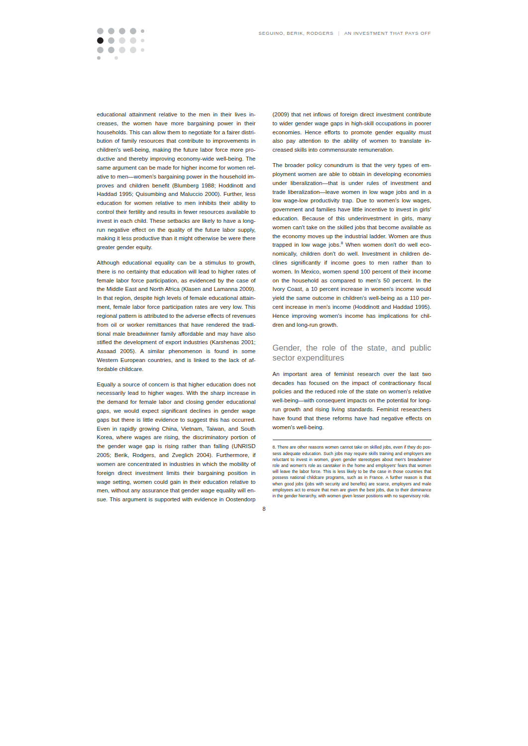SEGUINO, BERIK, RODGERS | AN INVESTMENT THAT PAYS OFF
educational attainment relative to the men in their lives increases, the women have more bargaining power in their households. This can allow them to negotiate for a fairer distribution of family resources that contribute to improvements in children's well-being, making the future labor force more productive and thereby improving economy-wide well-being. The same argument can be made for higher income for women relative to men—women's bargaining power in the household improves and children benefit (Blumberg 1988; Hoddinott and Haddad 1995; Quisumbing and Maluccio 2000). Further, less education for women relative to men inhibits their ability to control their fertility and results in fewer resources available to invest in each child. These setbacks are likely to have a long-run negative effect on the quality of the future labor supply, making it less productive than it might otherwise be were there greater gender equity.
Although educational equality can be a stimulus to growth, there is no certainty that education will lead to higher rates of female labor force participation, as evidenced by the case of the Middle East and North Africa (Klasen and Lamanna 2009). In that region, despite high levels of female educational attainment, female labor force participation rates are very low. This regional pattern is attributed to the adverse effects of revenues from oil or worker remittances that have rendered the traditional male breadwinner family affordable and may have also stifled the development of export industries (Karshenas 2001; Assaad 2005). A similar phenomenon is found in some Western European countries, and is linked to the lack of affordable childcare.
Equally a source of concern is that higher education does not necessarily lead to higher wages. With the sharp increase in the demand for female labor and closing gender educational gaps, we would expect significant declines in gender wage gaps but there is little evidence to suggest this has occurred. Even in rapidly growing China, Vietnam, Taiwan, and South Korea, where wages are rising, the discriminatory portion of the gender wage gap is rising rather than falling (UNRISD 2005; Berik, Rodgers, and Zveglich 2004). Furthermore, if women are concentrated in industries in which the mobility of foreign direct investment limits their bargaining position in wage setting, women could gain in their education relative to men, without any assurance that gender wage equality will ensue. This argument is supported with evidence in Oostendorp (2009) that net inflows of foreign direct investment contribute to wider gender wage gaps in high-skill occupations in poorer economies. Hence efforts to promote gender equality must also pay attention to the ability of women to translate increased skills into commensurate remuneration.
The broader policy conundrum is that the very types of employment women are able to obtain in developing economies under liberalization—that is under rules of investment and trade liberalization—leave women in low wage jobs and in a low wage-low productivity trap. Due to women's low wages, government and families have little incentive to invest in girls' education. Because of this underinvestment in girls, many women can't take on the skilled jobs that become available as the economy moves up the industrial ladder. Women are thus trapped in low wage jobs.8 When women don't do well economically, children don't do well. Investment in children declines significantly if income goes to men rather than to women. In Mexico, women spend 100 percent of their income on the household as compared to men's 50 percent. In the Ivory Coast, a 10 percent increase in women's income would yield the same outcome in children's well-being as a 110 percent increase in men's income (Hoddinott and Haddad 1995). Hence improving women's income has implications for children and long-run growth.
Gender, the role of the state, and public sector expenditures
An important area of feminist research over the last two decades has focused on the impact of contractionary fiscal policies and the reduced role of the state on women's relative well-being—with consequent impacts on the potential for long-run growth and rising living standards. Feminist researchers have found that these reforms have had negative effects on women's well-being.
8. There are other reasons women cannot take on skilled jobs, even if they do possess adequate education. Such jobs may require skills training and employers are reluctant to invest in women, given gender stereotypes about men's breadwinner role and women's role as caretaker in the home and employers' fears that women will leave the labor force. This is less likely to be the case in those countries that possess national childcare programs, such as in France. A further reason is that when good jobs (jobs with security and benefits) are scarce, employers and male employees act to ensure that men are given the best jobs, due to their dominance in the gender hierarchy, with women given lesser positions with no supervisory role.
8